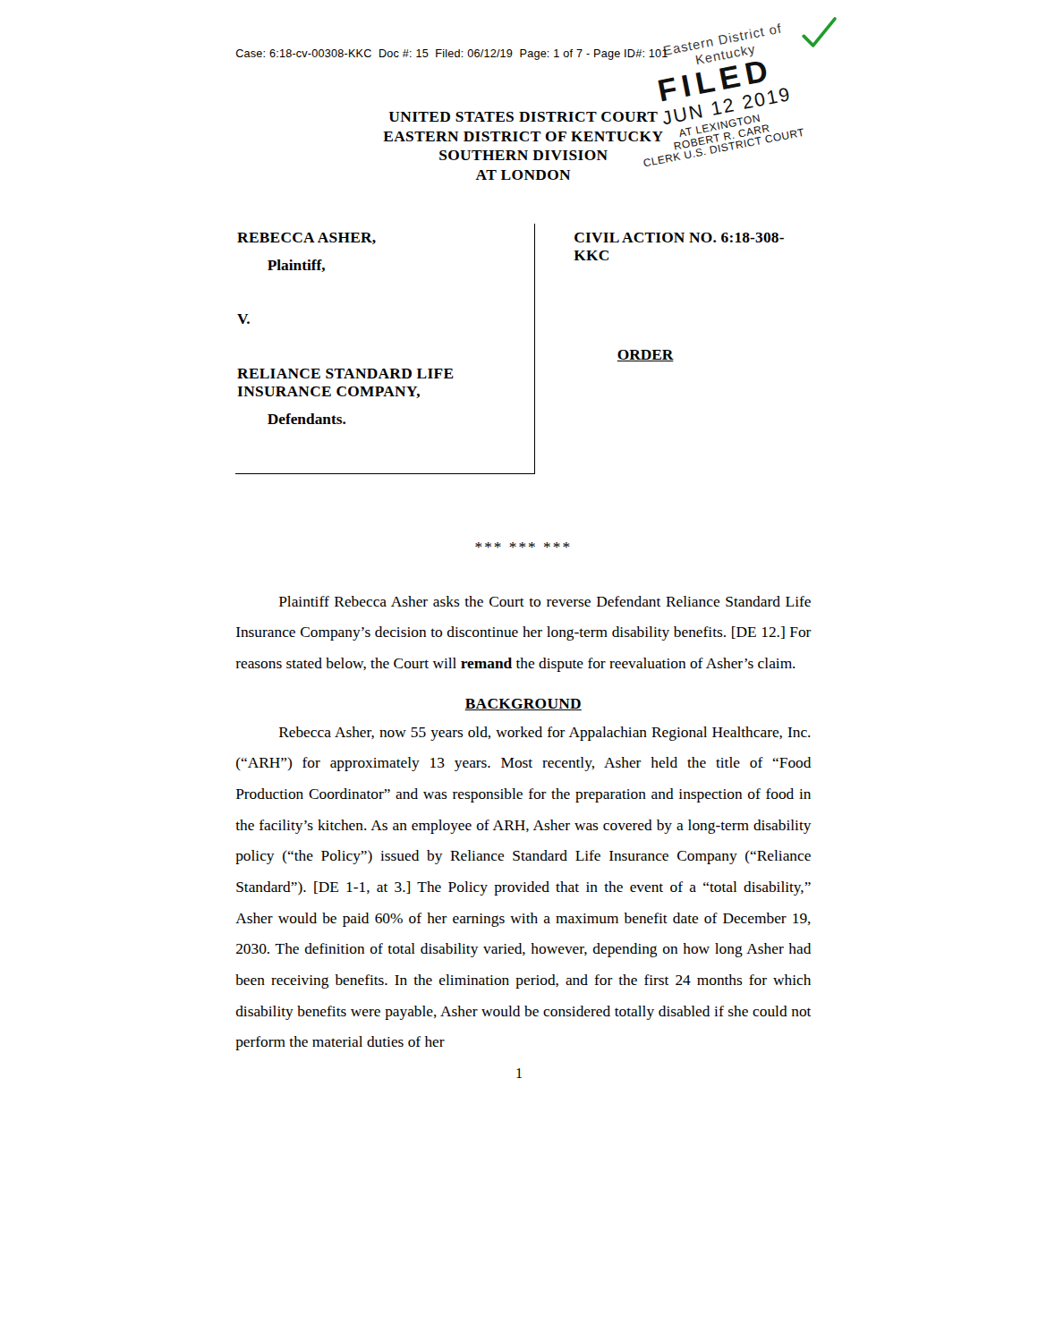Case: 6:18-cv-00308-KKC Doc #: 15 Filed: 06/12/19 Page: 1 of 7 - Page ID#: 101
Eastern District of Kentucky
FILED
JUN 12 2019
AT LEXINGTON
ROBERT R. CARR
CLERK U.S. DISTRICT COURT
United States District Court
Eastern District of Kentucky
Southern Division
At London
| REBECCA ASHER, Plaintiff, V. RELIANCE STANDARD LIFE INSURANCE COMPANY, Defendants. | CIVIL ACTION NO. 6:18-308-KKC ORDER |
*** *** ***
Plaintiff Rebecca Asher asks the Court to reverse Defendant Reliance Standard Life Insurance Company’s decision to discontinue her long-term disability benefits. [DE 12.] For reasons stated below, the Court will remand the dispute for reevaluation of Asher’s claim.
BACKGROUND
Rebecca Asher, now 55 years old, worked for Appalachian Regional Healthcare, Inc. (“ARH”) for approximately 13 years. Most recently, Asher held the title of “Food Production Coordinator” and was responsible for the preparation and inspection of food in the facility’s kitchen. As an employee of ARH, Asher was covered by a long-term disability policy (“the Policy”) issued by Reliance Standard Life Insurance Company (“Reliance Standard”). [DE 1-1, at 3.] The Policy provided that in the event of a “total disability,” Asher would be paid 60% of her earnings with a maximum benefit date of December 19, 2030. The definition of total disability varied, however, depending on how long Asher had been receiving benefits. In the elimination period, and for the first 24 months for which disability benefits were payable, Asher would be considered totally disabled if she could not perform the material duties of her
1